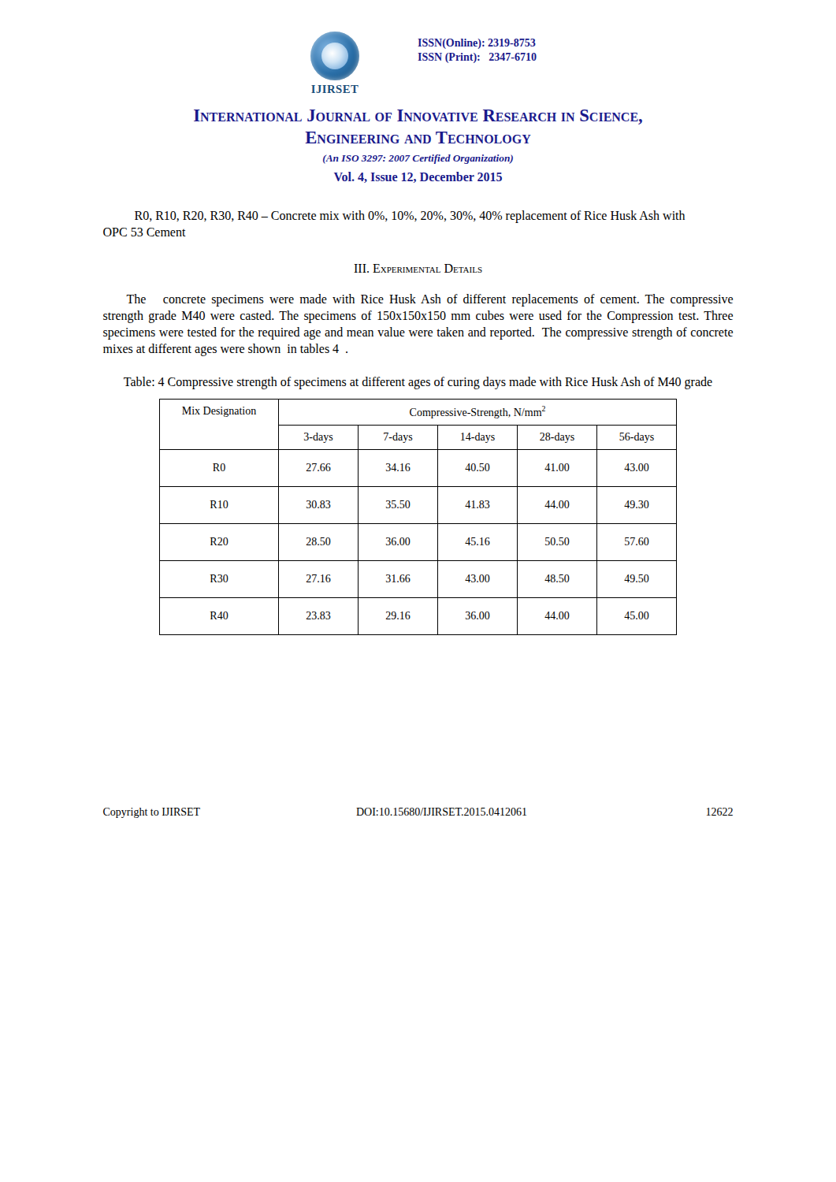IJIRSET
ISSN(Online): 2319-8753
ISSN (Print): 2347-6710
International Journal of Innovative Research in Science,
Engineering and Technology
(An ISO 3297: 2007 Certified Organization)
Vol. 4, Issue 12, December 2015
R0, R10, R20, R30, R40 – Concrete mix with 0%, 10%, 20%, 30%, 40% replacement of Rice Husk Ash with
OPC 53 Cement
III. Experimental Details
The concrete specimens were made with Rice Husk Ash of different replacements of cement. The compressive strength grade M40 were casted. The specimens of 150x150x150 mm cubes were used for the Compression test. Three specimens were tested for the required age and mean value were taken and reported. The compressive strength of concrete mixes at different ages were shown in tables 4 .
Table: 4 Compressive strength of specimens at different ages of curing days made with Rice Husk Ash of M40 grade
| Mix Designation | Compressive-Strength, N/mm 2 |
| 3-days | 7-days | 14-days | 28-days | 56-days |
| R0 | 27.66 | 34.16 | 40.50 | 41.00 | 43.00 |
| R10 | 30.83 | 35.50 | 41.83 | 44.00 | 49.30 |
| R20 | 28.50 | 36.00 | 45.16 | 50.50 | 57.60 |
| R30 | 27.16 | 31.66 | 43.00 | 48.50 | 49.50 |
| R40 | 23.83 | 29.16 | 36.00 | 44.00 | 45.00 |
Copyright to IJIRSET
DOI:10.15680/IJIRSET.2015.0412061
12622